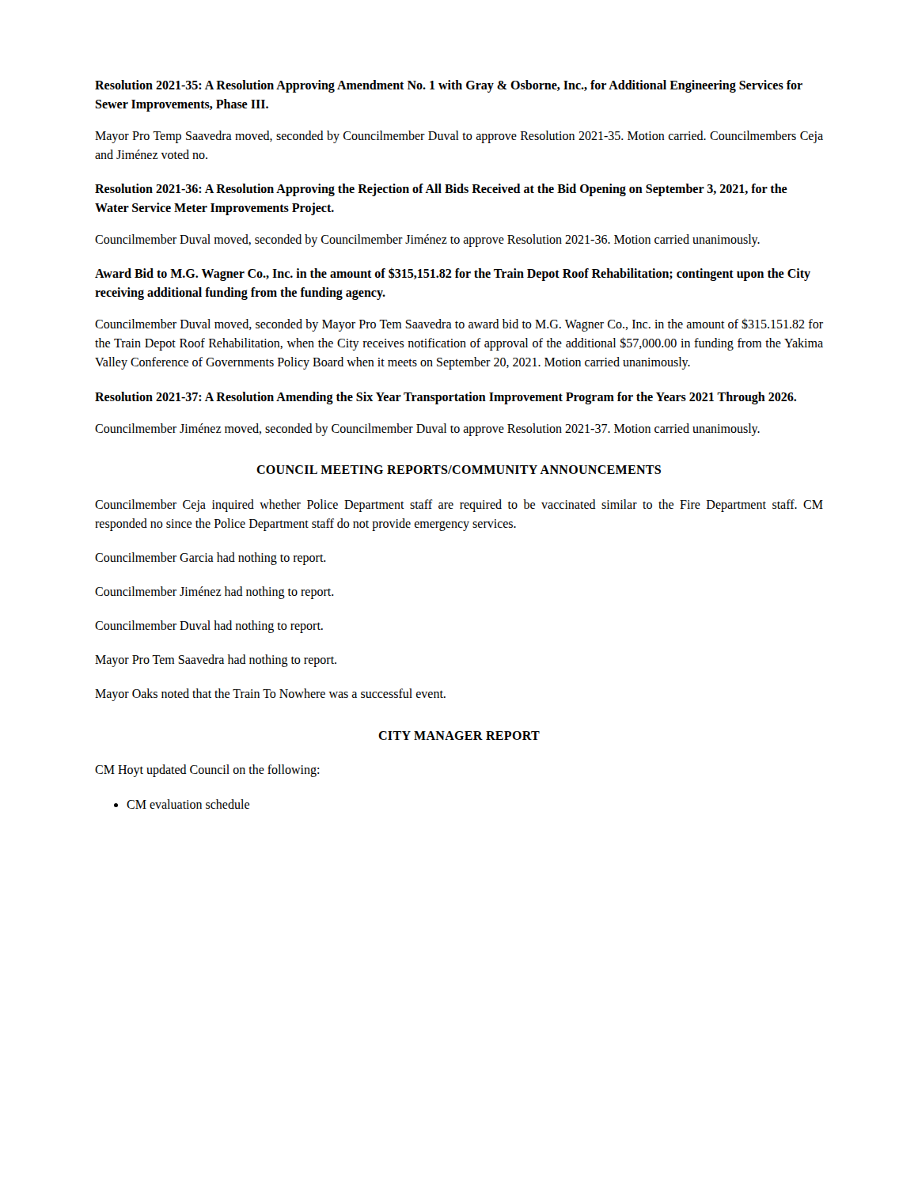Resolution 2021-35: A Resolution Approving Amendment No. 1 with Gray & Osborne, Inc., for Additional Engineering Services for Sewer Improvements, Phase III.
Mayor Pro Temp Saavedra moved, seconded by Councilmember Duval to approve Resolution 2021-35. Motion carried. Councilmembers Ceja and Jiménez voted no.
Resolution 2021-36: A Resolution Approving the Rejection of All Bids Received at the Bid Opening on September 3, 2021, for the Water Service Meter Improvements Project.
Councilmember Duval moved, seconded by Councilmember Jiménez to approve Resolution 2021-36. Motion carried unanimously.
Award Bid to M.G. Wagner Co., Inc. in the amount of $315,151.82 for the Train Depot Roof Rehabilitation; contingent upon the City receiving additional funding from the funding agency.
Councilmember Duval moved, seconded by Mayor Pro Tem Saavedra to award bid to M.G. Wagner Co., Inc. in the amount of $315.151.82 for the Train Depot Roof Rehabilitation, when the City receives notification of approval of the additional $57,000.00 in funding from the Yakima Valley Conference of Governments Policy Board when it meets on September 20, 2021. Motion carried unanimously.
Resolution 2021-37: A Resolution Amending the Six Year Transportation Improvement Program for the Years 2021 Through 2026.
Councilmember Jiménez moved, seconded by Councilmember Duval to approve Resolution 2021-37. Motion carried unanimously.
COUNCIL MEETING REPORTS/COMMUNITY ANNOUNCEMENTS
Councilmember Ceja inquired whether Police Department staff are required to be vaccinated similar to the Fire Department staff. CM responded no since the Police Department staff do not provide emergency services.
Councilmember Garcia had nothing to report.
Councilmember Jiménez had nothing to report.
Councilmember Duval had nothing to report.
Mayor Pro Tem Saavedra had nothing to report.
Mayor Oaks noted that the Train To Nowhere was a successful event.
CITY MANAGER REPORT
CM Hoyt updated Council on the following:
CM evaluation schedule